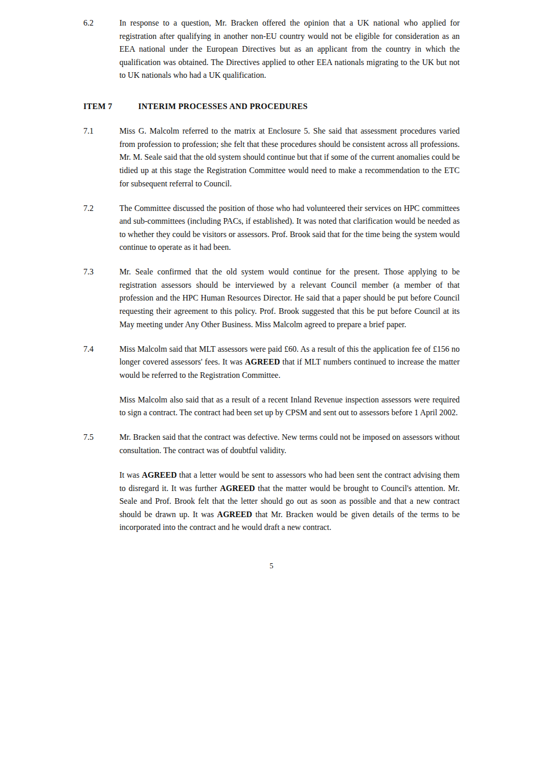6.2
In response to a question, Mr. Bracken offered the opinion that a UK national who applied for registration after qualifying in another non-EU country would not be eligible for consideration as an EEA national under the European Directives but as an applicant from the country in which the qualification was obtained. The Directives applied to other EEA nationals migrating to the UK but not to UK nationals who had a UK qualification.
ITEM 7 INTERIM PROCESSES AND PROCEDURES
7.1
Miss G. Malcolm referred to the matrix at Enclosure 5. She said that assessment procedures varied from profession to profession; she felt that these procedures should be consistent across all professions. Mr. M. Seale said that the old system should continue but that if some of the current anomalies could be tidied up at this stage the Registration Committee would need to make a recommendation to the ETC for subsequent referral to Council.
7.2
The Committee discussed the position of those who had volunteered their services on HPC committees and sub-committees (including PACs, if established). It was noted that clarification would be needed as to whether they could be visitors or assessors. Prof. Brook said that for the time being the system would continue to operate as it had been.
7.3
Mr. Seale confirmed that the old system would continue for the present. Those applying to be registration assessors should be interviewed by a relevant Council member (a member of that profession and the HPC Human Resources Director. He said that a paper should be put before Council requesting their agreement to this policy. Prof. Brook suggested that this be put before Council at its May meeting under Any Other Business. Miss Malcolm agreed to prepare a brief paper.
7.4
Miss Malcolm said that MLT assessors were paid £60. As a result of this the application fee of £156 no longer covered assessors' fees. It was AGREED that if MLT numbers continued to increase the matter would be referred to the Registration Committee.
Miss Malcolm also said that as a result of a recent Inland Revenue inspection assessors were required to sign a contract. The contract had been set up by CPSM and sent out to assessors before 1 April 2002.
7.5
Mr. Bracken said that the contract was defective. New terms could not be imposed on assessors without consultation. The contract was of doubtful validity.
It was AGREED that a letter would be sent to assessors who had been sent the contract advising them to disregard it. It was further AGREED that the matter would be brought to Council's attention. Mr. Seale and Prof. Brook felt that the letter should go out as soon as possible and that a new contract should be drawn up. It was AGREED that Mr. Bracken would be given details of the terms to be incorporated into the contract and he would draft a new contract.
5